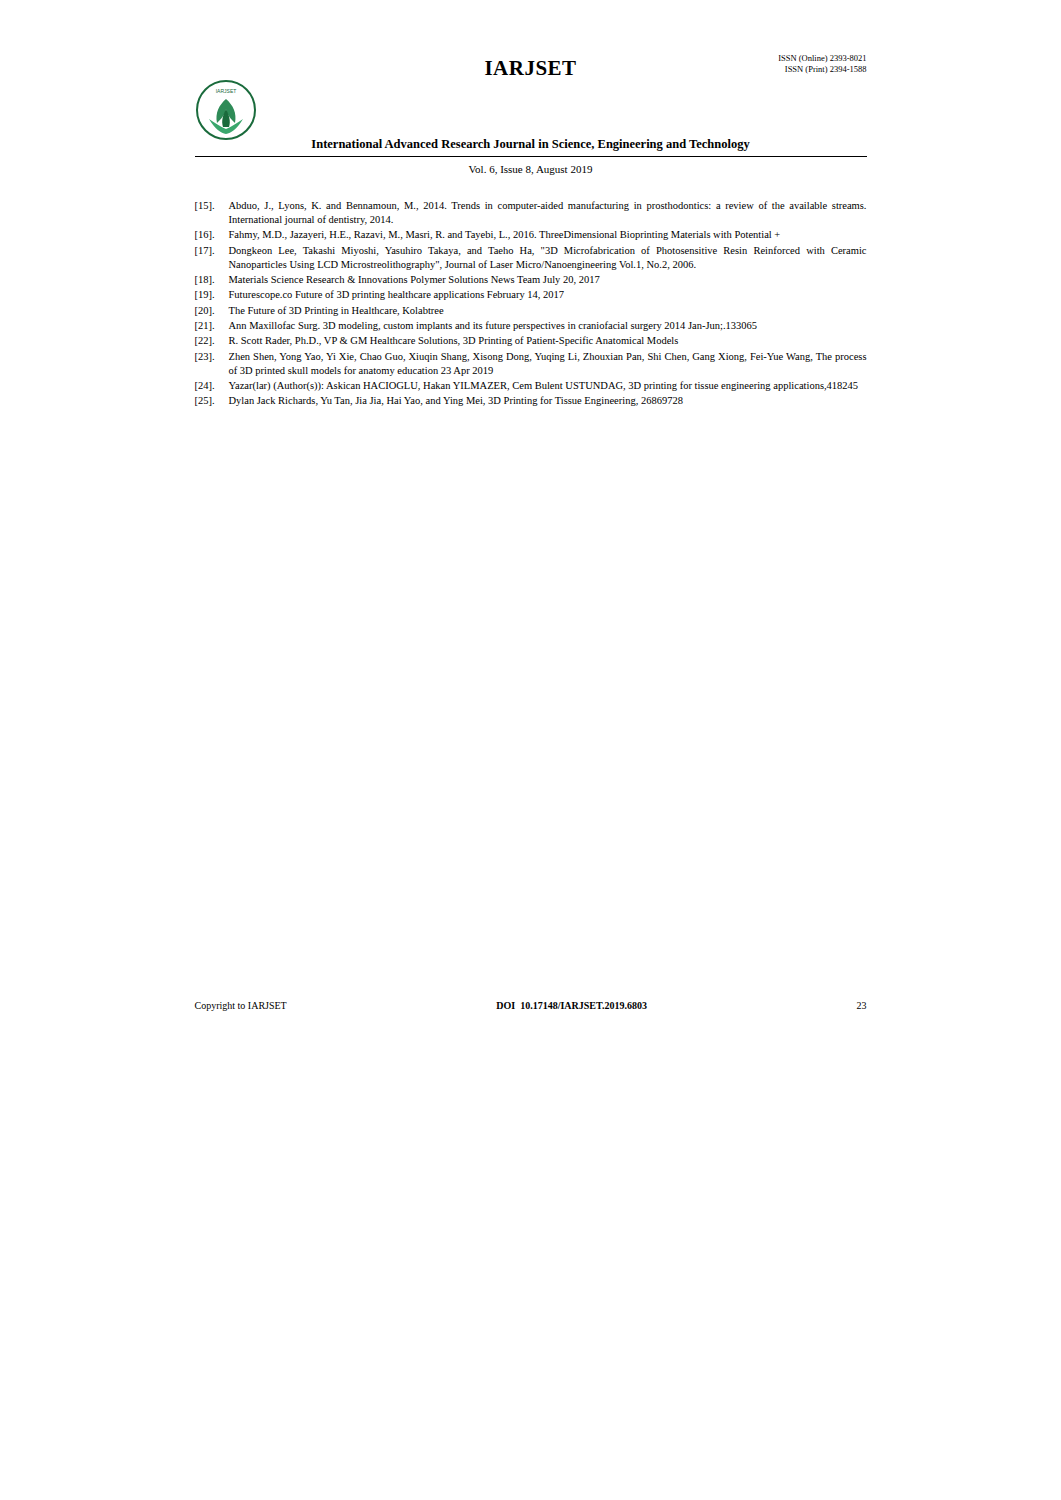ISSN (Online) 2393-8021
ISSN (Print) 2394-1588
IARJSET
IARJSET
International Advanced Research Journal in Science, Engineering and Technology
Vol. 6, Issue 8, August 2019
[15]. Abduo, J., Lyons, K. and Bennamoun, M., 2014. Trends in computer-aided manufacturing in prosthodontics: a review of the available streams. International journal of dentistry, 2014.
[16]. Fahmy, M.D., Jazayeri, H.E., Razavi, M., Masri, R. and Tayebi, L., 2016. ThreeDimensional Bioprinting Materials with Potential +
[17]. Dongkeon Lee, Takashi Miyoshi, Yasuhiro Takaya, and Taeho Ha, "3D Microfabrication of Photosensitive Resin Reinforced with Ceramic Nanoparticles Using LCD Microstreolithography", Journal of Laser Micro/Nanoengineering Vol.1, No.2, 2006.
[18]. Materials Science Research & Innovations Polymer Solutions News Team July 20, 2017
[19]. Futurescope.co Future of 3D printing healthcare applications February 14, 2017
[20]. The Future of 3D Printing in Healthcare, Kolabtree
[21]. Ann Maxillofac Surg. 3D modeling, custom implants and its future perspectives in craniofacial surgery 2014 Jan-Jun;.133065
[22]. R. Scott Rader, Ph.D., VP & GM Healthcare Solutions, 3D Printing of Patient-Specific Anatomical Models
[23]. Zhen Shen, Yong Yao, Yi Xie, Chao Guo, Xiuqin Shang, Xisong Dong, Yuqing Li, Zhouxian Pan, Shi Chen, Gang Xiong, Fei-Yue Wang, The process of 3D printed skull models for anatomy education 23 Apr 2019
[24]. Yazar(lar) (Author(s)): Askican HACIOGLU, Hakan YILMAZER, Cem Bulent USTUNDAG, 3D printing for tissue engineering applications,418245
[25]. Dylan Jack Richards, Yu Tan, Jia Jia, Hai Yao, and Ying Mei, 3D Printing for Tissue Engineering, 26869728
Copyright to IARJSET
DOI 10.17148/IARJSET.2019.6803
23